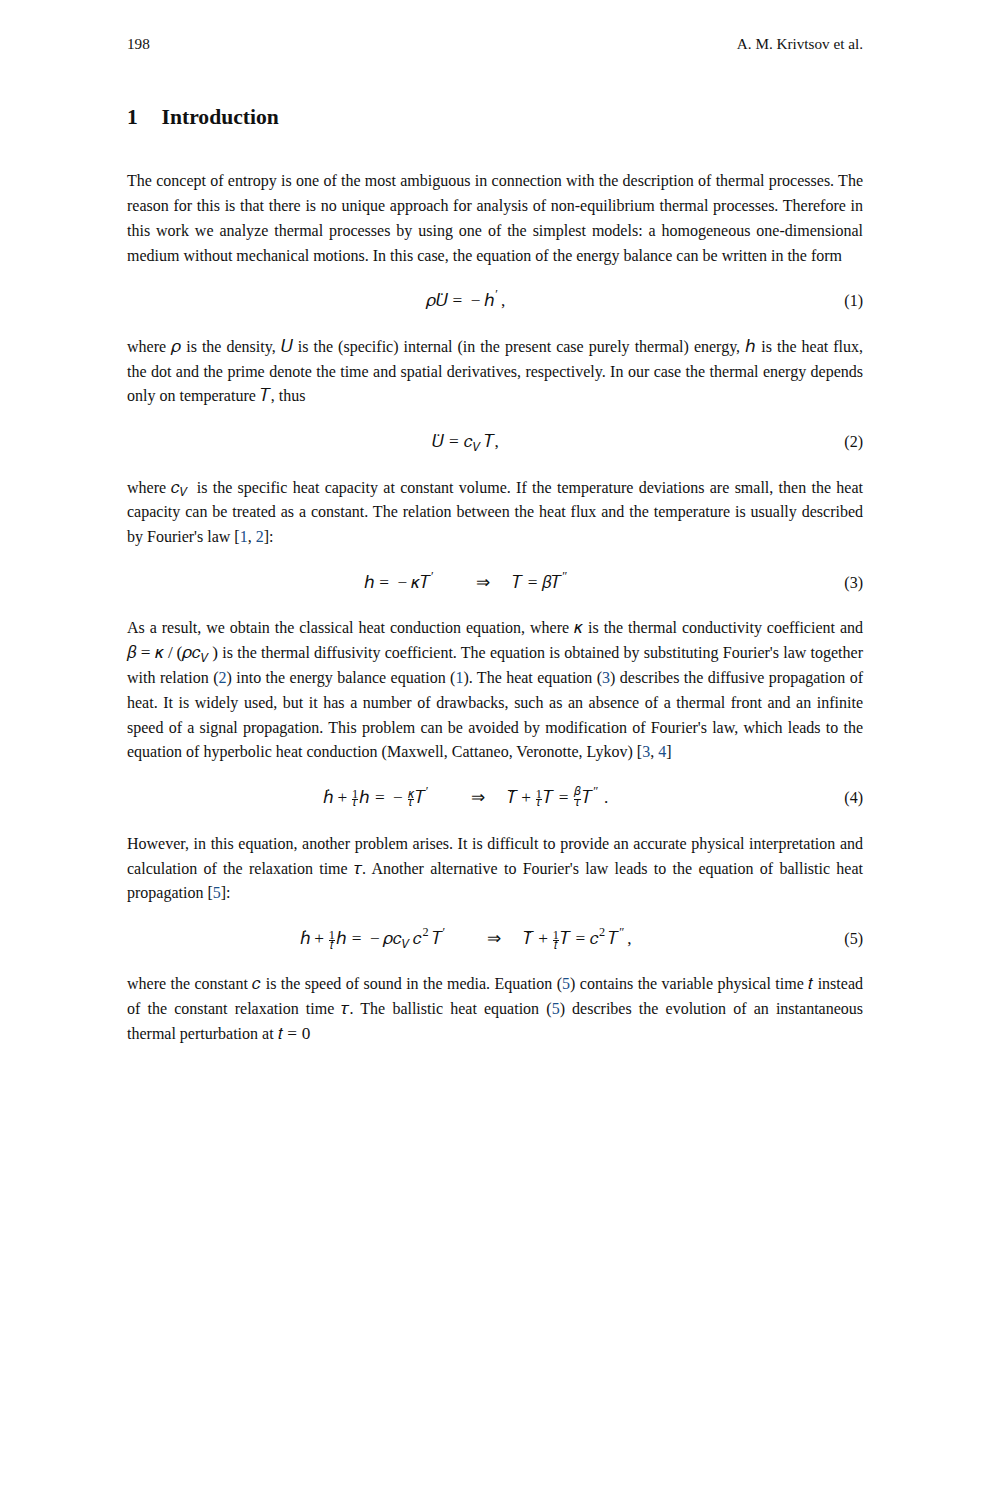198 A. M. Krivtsov et al.
1 Introduction
The concept of entropy is one of the most ambiguous in connection with the description of thermal processes. The reason for this is that there is no unique approach for analysis of non-equilibrium thermal processes. Therefore in this work we analyze thermal processes by using one of the simplest models: a homogeneous one-dimensional medium without mechanical motions. In this case, the equation of the energy balance can be written in the form
ρ U˙ = − h′ , (1)
where ρ is the density, U is the (specific) internal (in the present case purely thermal) energy, h is the heat flux, the dot and the prime denote the time and spatial derivatives, respectively. In our case the thermal energy depends only on temperature T, thus
U˙ = cV T˙ , (2)
where cV is the specific heat capacity at constant volume. If the temperature deviations are small, then the heat capacity can be treated as a constant. The relation between the heat flux and the temperature is usually described by Fourier's law [1, 2]:
h = − κ T′ ⇒ T˙ = β T″ (3)
As a result, we obtain the classical heat conduction equation, where κ is the thermal conductivity coefficient and β=κ/(ρcV) is the thermal diffusivity coefficient. The equation is obtained by substituting Fourier's law together with relation (2) into the energy balance equation (1). The heat equation (3) describes the diffusive propagation of heat. It is widely used, but it has a number of drawbacks, such as an absence of a thermal front and an infinite speed of a signal propagation. This problem can be avoided by modification of Fourier's law, which leads to the equation of hyperbolic heat conduction (Maxwell, Cattaneo, Veronotte, Lykov) [3, 4]
h˙ + 1τ h = − κτ T′ ⇒ T¨ + 1τ T˙ = βτ T″ . (4)
However, in this equation, another problem arises. It is difficult to provide an accurate physical interpretation and calculation of the relaxation time τ. Another alternative to Fourier's law leads to the equation of ballistic heat propagation [5]:
h˙ + 1t h = − ρ cV c2 T′ ⇒ T¨ + 1t T˙ = c2 T″ , (5)
where the constant c is the speed of sound in the media. Equation (5) contains the variable physical time t instead of the constant relaxation time τ. The ballistic heat equation (5) describes the evolution of an instantaneous thermal perturbation at t=0